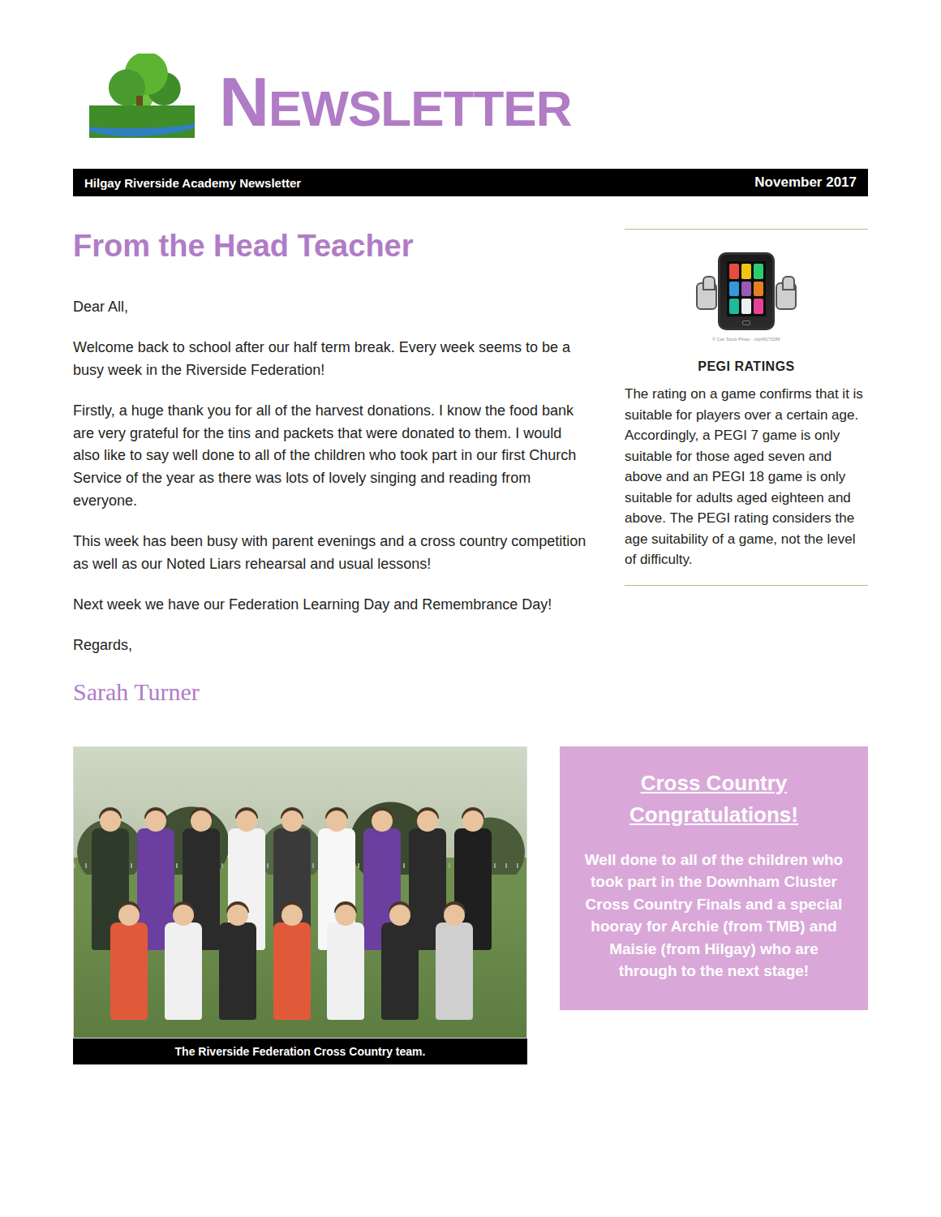NEWSLETTER
Hilgay Riverside Academy Newsletter November 2017
From the Head Teacher
Dear All,
Welcome back to school after our half term break. Every week seems to be a busy week in the Riverside Federation!
Firstly, a huge thank you for all of the harvest donations. I know the food bank are very grateful for the tins and packets that were donated to them. I would also like to say well done to all of the children who took part in our first Church Service of the year as there was lots of lovely singing and reading from everyone.
This week has been busy with parent evenings and a cross country competition as well as our Noted Liars rehearsal and usual lessons!
Next week we have our Federation Learning Day and Remembrance Day!
Regards,
Sarah Turner
© Can Stock Photo - csp49170286
PEGI RATINGS
The rating on a game confirms that it is suitable for players over a certain age. Accordingly, a PEGI 7 game is only suitable for those aged seven and above and an PEGI 18 game is only suitable for adults aged eighteen and above. The PEGI rating considers the age suitability of a game, not the level of difficulty.
The Riverside Federation Cross Country team.
Cross Country
Congratulations!
Well done to all of the children who took part in the Downham Cluster Cross Country Finals and a special hooray for Archie (from TMB) and Maisie (from Hilgay) who are through to the next stage!